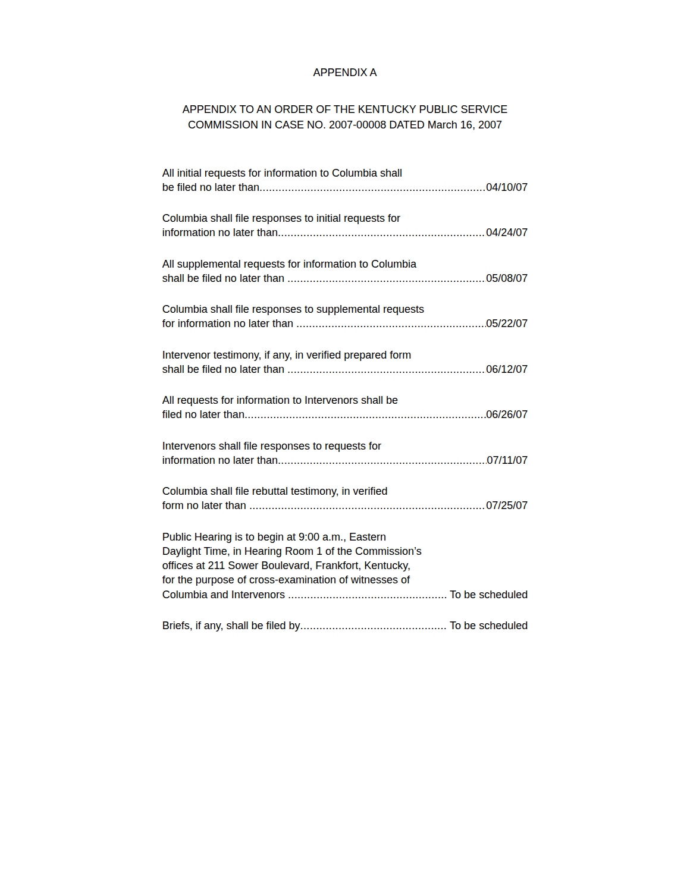APPENDIX A
APPENDIX TO AN ORDER OF THE KENTUCKY PUBLIC SERVICE
COMMISSION IN CASE NO. 2007-00008 DATED March 16, 2007
All initial requests for information to Columbia shall be filed no later than 04/10/07
Columbia shall file responses to initial requests for information no later than 04/24/07
All supplemental requests for information to Columbia shall be filed no later than 05/08/07
Columbia shall file responses to supplemental requests for information no later than 05/22/07
Intervenor testimony, if any, in verified prepared form shall be filed no later than 06/12/07
All requests for information to Intervenors shall be filed no later than 06/26/07
Intervenors shall file responses to requests for information no later than 07/11/07
Columbia shall file rebuttal testimony, in verified form no later than 07/25/07
Public Hearing is to begin at 9:00 a.m., Eastern Daylight Time, in Hearing Room 1 of the Commission’s offices at 211 Sower Boulevard, Frankfort, Kentucky, for the purpose of cross-examination of witnesses of Columbia and Intervenors To be scheduled
Briefs, if any, shall be filed by To be scheduled